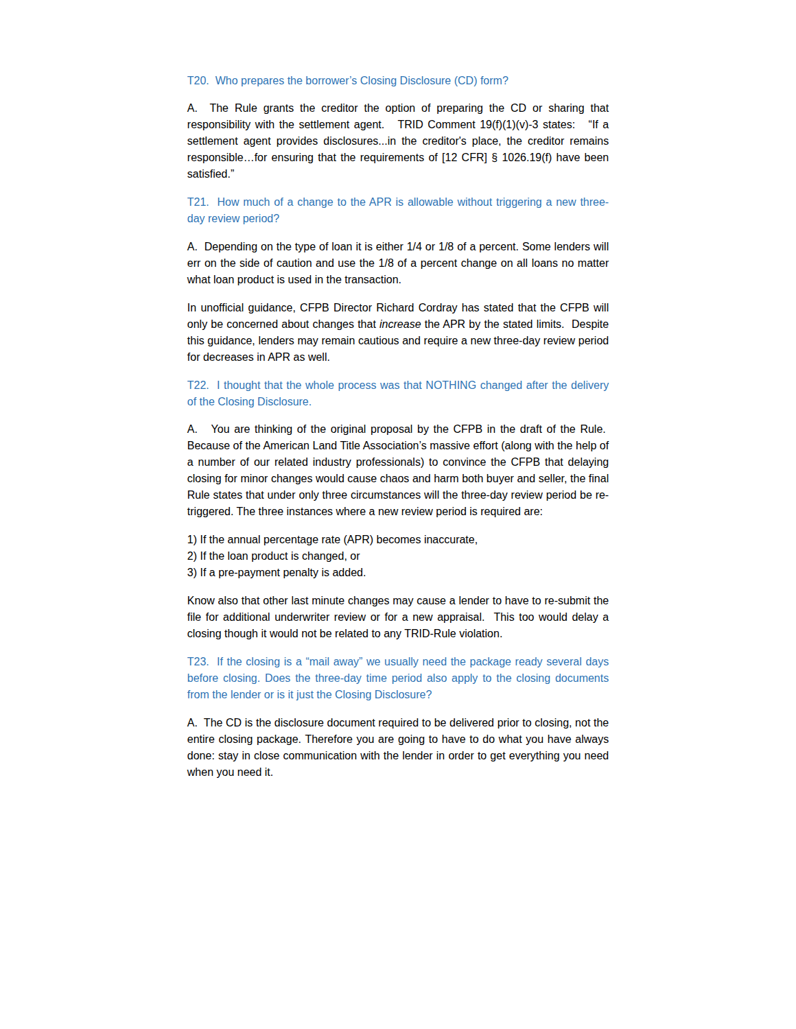T20. Who prepares the borrower’s Closing Disclosure (CD) form?
A. The Rule grants the creditor the option of preparing the CD or sharing that responsibility with the settlement agent. TRID Comment 19(f)(1)(v)-3 states: “If a settlement agent provides disclosures...in the creditor's place, the creditor remains responsible…for ensuring that the requirements of [12 CFR] § 1026.19(f) have been satisfied.”
T21. How much of a change to the APR is allowable without triggering a new three-day review period?
A. Depending on the type of loan it is either 1/4 or 1/8 of a percent. Some lenders will err on the side of caution and use the 1/8 of a percent change on all loans no matter what loan product is used in the transaction.
In unofficial guidance, CFPB Director Richard Cordray has stated that the CFPB will only be concerned about changes that increase the APR by the stated limits. Despite this guidance, lenders may remain cautious and require a new three-day review period for decreases in APR as well.
T22. I thought that the whole process was that NOTHING changed after the delivery of the Closing Disclosure.
A. You are thinking of the original proposal by the CFPB in the draft of the Rule. Because of the American Land Title Association’s massive effort (along with the help of a number of our related industry professionals) to convince the CFPB that delaying closing for minor changes would cause chaos and harm both buyer and seller, the final Rule states that under only three circumstances will the three-day review period be re-triggered. The three instances where a new review period is required are:
1) If the annual percentage rate (APR) becomes inaccurate,
2) If the loan product is changed, or
3) If a pre-payment penalty is added.
Know also that other last minute changes may cause a lender to have to re-submit the file for additional underwriter review or for a new appraisal. This too would delay a closing though it would not be related to any TRID-Rule violation.
T23. If the closing is a “mail away” we usually need the package ready several days before closing. Does the three-day time period also apply to the closing documents from the lender or is it just the Closing Disclosure?
A. The CD is the disclosure document required to be delivered prior to closing, not the entire closing package. Therefore you are going to have to do what you have always done: stay in close communication with the lender in order to get everything you need when you need it.